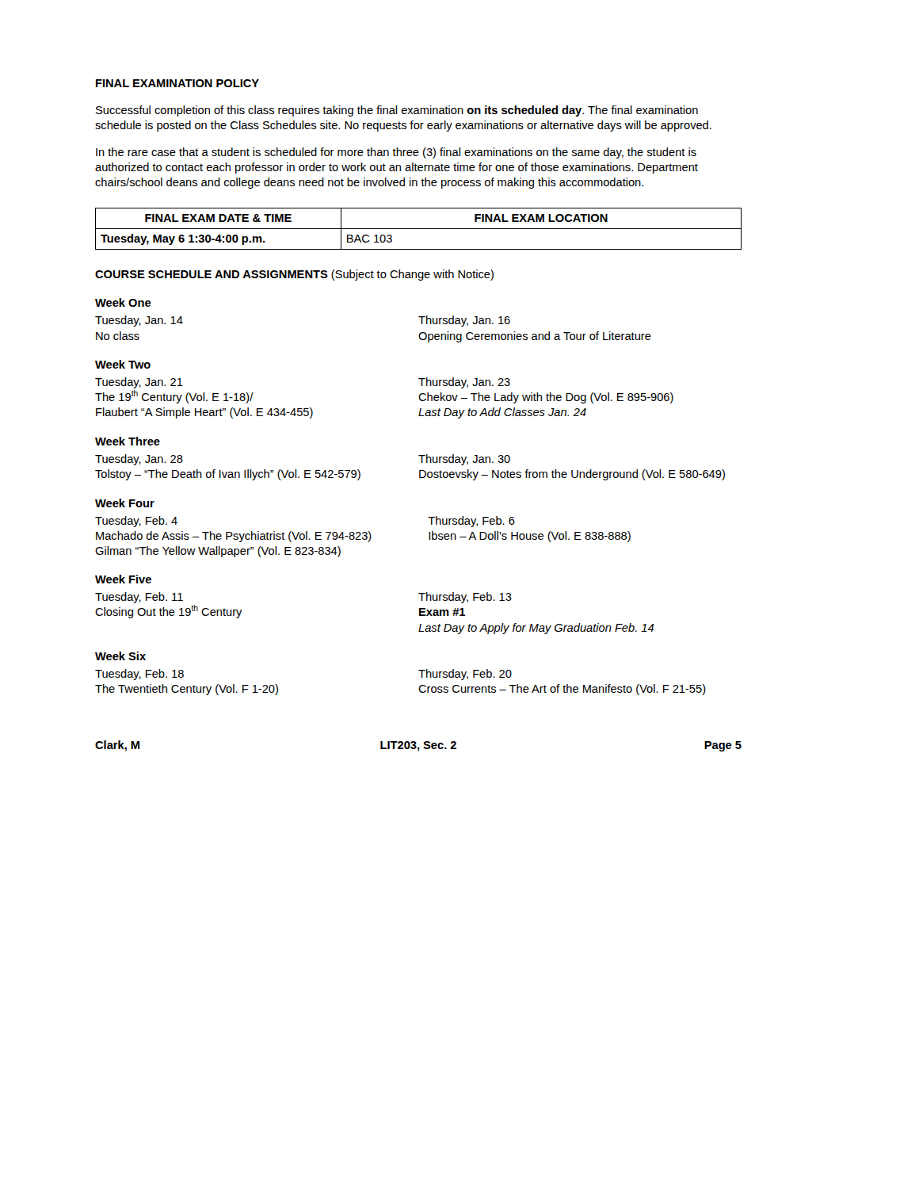FINAL EXAMINATION POLICY
Successful completion of this class requires taking the final examination on its scheduled day. The final examination schedule is posted on the Class Schedules site. No requests for early examinations or alternative days will be approved.
In the rare case that a student is scheduled for more than three (3) final examinations on the same day, the student is authorized to contact each professor in order to work out an alternate time for one of those examinations. Department chairs/school deans and college deans need not be involved in the process of making this accommodation.
| FINAL EXAM DATE & TIME | FINAL EXAM LOCATION |
| --- | --- |
| Tuesday, May 6 1:30-4:00 p.m. | BAC 103 |
COURSE SCHEDULE AND ASSIGNMENTS (Subject to Change with Notice)
Week One
| Tuesday, Jan. 14 | Thursday, Jan. 16 |
| No class | Opening Ceremonies and a Tour of Literature |
Week Two
| Tuesday, Jan. 21 | Thursday, Jan. 23 |
| The 19 th Century (Vol. E 1-18)/ | Chekov – The Lady with the Dog (Vol. E 895-906) |
| Flaubert “A Simple Heart” (Vol. E 434-455) | Last Day to Add Classes Jan. 24 |
Week Three
| Tuesday, Jan. 28 | Thursday, Jan. 30 |
| Tolstoy – “The Death of Ivan Illych” (Vol. E 542-579) | Dostoevsky – Notes from the Underground (Vol. E 580-649) |
Week Four
| Tuesday, Feb. 4 | Thursday, Feb. 6 |
| Machado de Assis – The Psychiatrist (Vol. E 794-823) | Ibsen – A Doll’s House (Vol. E 838-888) |
| Gilman “The Yellow Wallpaper” (Vol. E 823-834) | |
Week Five
| Tuesday, Feb. 11 | Thursday, Feb. 13 |
| Closing Out the 19 th Century | Exam #1 |
| | Last Day to Apply for May Graduation Feb. 14 |
Week Six
| Tuesday, Feb. 18 | Thursday, Feb. 20 |
| The Twentieth Century (Vol. F 1-20) | Cross Currents – The Art of the Manifesto (Vol. F 21-55) |
Clark, M LIT203, Sec. 2 Page 5